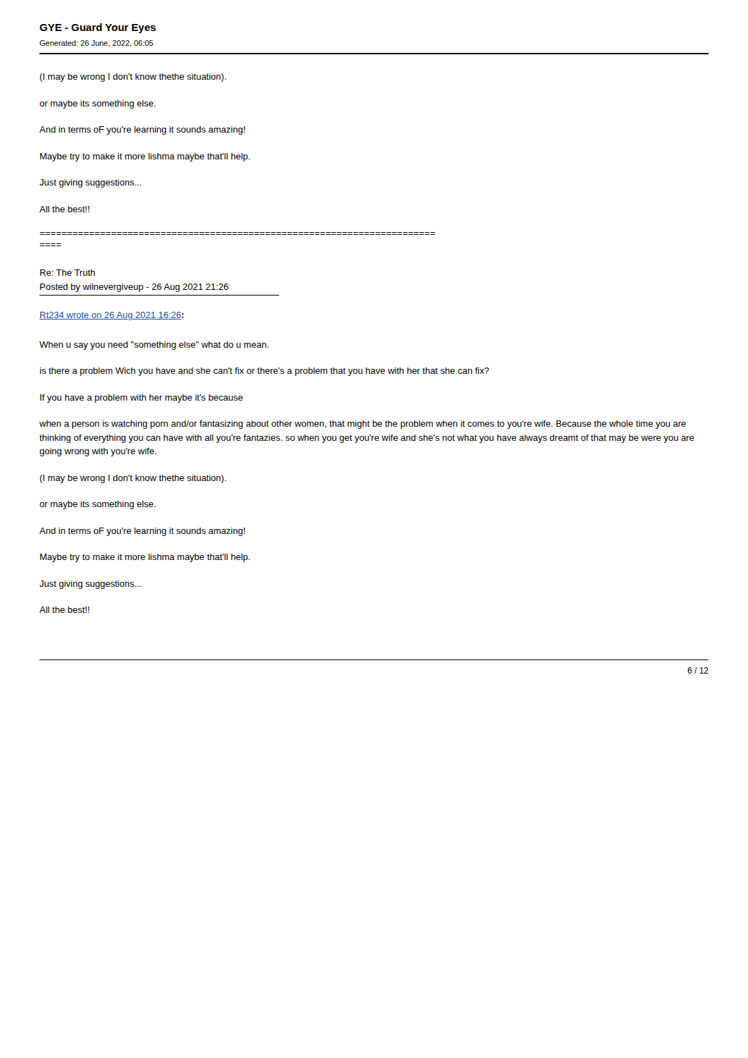GYE - Guard Your Eyes
Generated: 26 June, 2022, 06:05
(I may be wrong I don't know thethe situation).
or maybe its something else.
And in terms oF you're learning it sounds amazing!
Maybe try to make it more lishma maybe that'll help.
Just giving suggestions...
All the best!!
========================================================================
====
Re: The Truth
Posted by wilnevergiveup - 26 Aug 2021 21:26
Rt234 wrote on 26 Aug 2021 16:26:
When u say you need "something else" what do u mean.
is there a problem Wich you have and she can't fix or there's a problem that you have with her that she can fix?
If you have a problem with her maybe it's because
when a person is watching porn and/or fantasizing about other women, that might be the problem when it comes to you're wife. Because the whole time you are thinking of everything you can have with all you're fantazies. so when you get you're wife and she's not what you have always dreamt of that may be were you are going wrong with you're wife.
(I may be wrong I don't know thethe situation).
or maybe its something else.
And in terms oF you're learning it sounds amazing!
Maybe try to make it more lishma maybe that'll help.
Just giving suggestions...
All the best!!
6 / 12